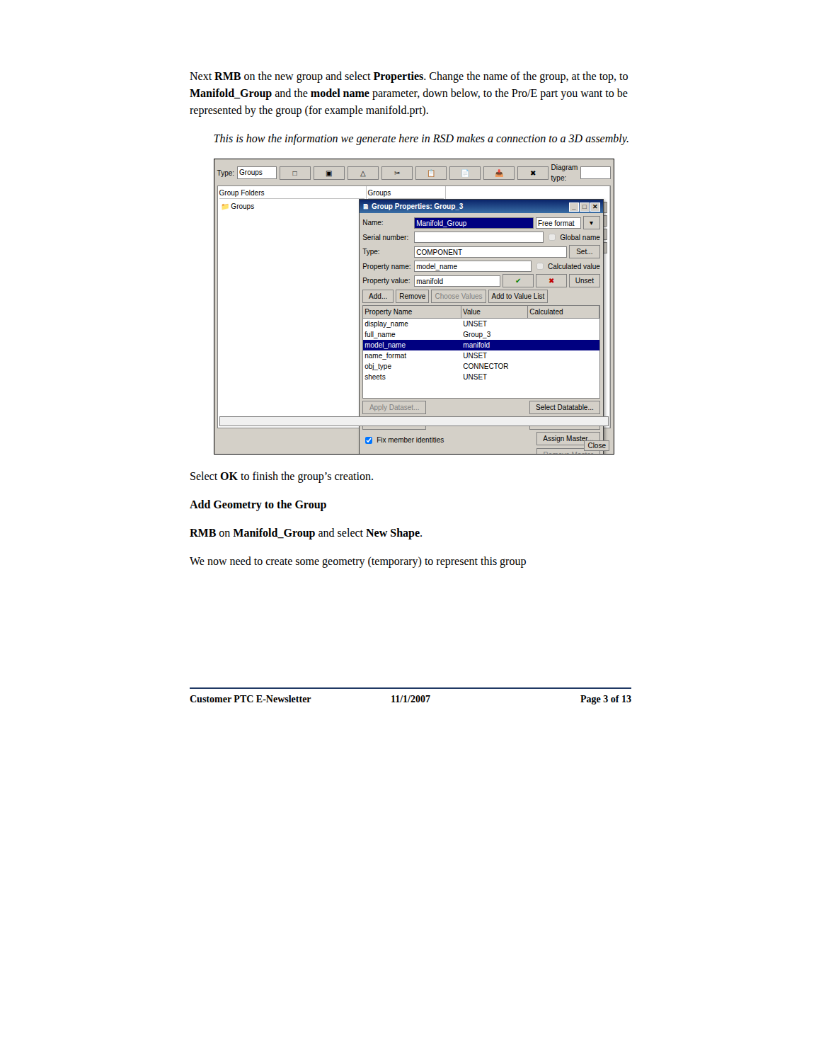Next RMB on the new group and select Properties. Change the name of the group, at the top, to Manifold_Group and the model name parameter, down below, to the Pro/E part you want to be represented by the group (for example manifold.prt).
This is how the information we generate here in RSD makes a connection to a 3D assembly.
Type:
Groups
□ ▣ △ ✂ 📋 📄 📥 ✖ Diagram type:
Group Folders
📁 Groups
Groups
Name
Acumulator_Group
C_Balance_Group
Group_3
🗎 Group Properties: Group_3 _□✕
Name:
Manifold_Group
Free format
▾
Serial number:
Global name
Type:
COMPONENT
Set...
Property name:
model_name
Calculated value
Property value:
manifold
✔ ✖ Unset
Add... Remove Choose Values Add to Value List
Property Name
Value
Calculated
display_name
UNSET
full_name
Group_3
model_name
manifold
name_format
UNSET
obj_type
CONNECTOR
sheets
UNSET
Apply Dataset... Select Datatable...
Remove Dataset Remove Datatable
Fix member identities
Assign Master...
Remove Master
Close
Select OK to finish the group’s creation.
Add Geometry to the Group
RMB on Manifold_Group and select New Shape.
We now need to create some geometry (temporary) to represent this group
Customer PTC E-Newsletter
11/1/2007
Page 3 of 13